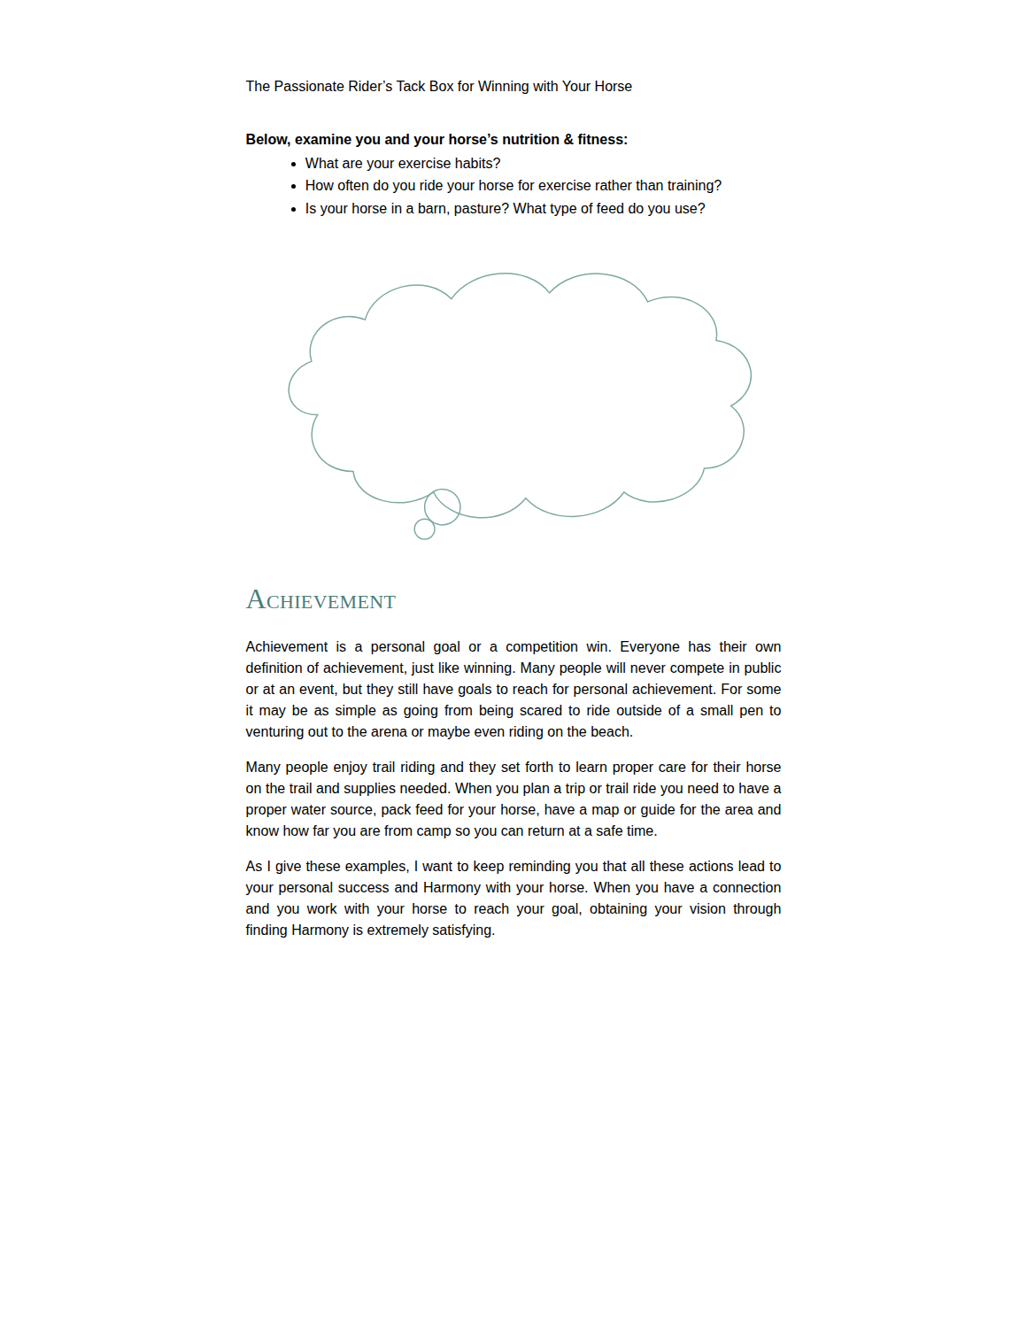The Passionate Rider’s Tack Box for Winning with Your Horse
Below, examine you and your horse’s nutrition & fitness:
What are your exercise habits?
How often do you ride your horse for exercise rather than training?
Is your horse in a barn, pasture? What type of feed do you use?
Achievement
Achievement is a personal goal or a competition win. Everyone has their own definition of achievement, just like winning. Many people will never compete in public or at an event, but they still have goals to reach for personal achievement. For some it may be as simple as going from being scared to ride outside of a small pen to venturing out to the arena or maybe even riding on the beach.
Many people enjoy trail riding and they set forth to learn proper care for their horse on the trail and supplies needed. When you plan a trip or trail ride you need to have a proper water source, pack feed for your horse, have a map or guide for the area and know how far you are from camp so you can return at a safe time.
As I give these examples, I want to keep reminding you that all these actions lead to your personal success and Harmony with your horse. When you have a connection and you work with your horse to reach your goal, obtaining your vision through finding Harmony is extremely satisfying.